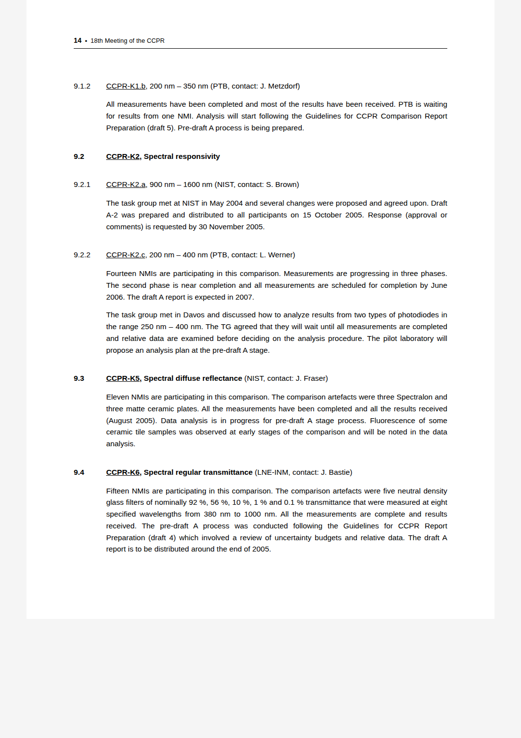14 ▪ 18th Meeting of the CCPR
9.1.2 CCPR-K1.b, 200 nm – 350 nm (PTB, contact: J. Metzdorf)
All measurements have been completed and most of the results have been received. PTB is waiting for results from one NMI. Analysis will start following the Guidelines for CCPR Comparison Report Preparation (draft 5). Pre-draft A process is being prepared.
9.2 CCPR-K2, Spectral responsivity
9.2.1 CCPR-K2.a, 900 nm – 1600 nm (NIST, contact: S. Brown)
The task group met at NIST in May 2004 and several changes were proposed and agreed upon. Draft A-2 was prepared and distributed to all participants on 15 October 2005. Response (approval or comments) is requested by 30 November 2005.
9.2.2 CCPR-K2.c, 200 nm – 400 nm (PTB, contact: L. Werner)
Fourteen NMIs are participating in this comparison. Measurements are progressing in three phases. The second phase is near completion and all measurements are scheduled for completion by June 2006. The draft A report is expected in 2007.
The task group met in Davos and discussed how to analyze results from two types of photodiodes in the range 250 nm – 400 nm. The TG agreed that they will wait until all measurements are completed and relative data are examined before deciding on the analysis procedure. The pilot laboratory will propose an analysis plan at the pre-draft A stage.
9.3 CCPR-K5, Spectral diffuse reflectance (NIST, contact: J. Fraser)
Eleven NMIs are participating in this comparison. The comparison artefacts were three Spectralon and three matte ceramic plates. All the measurements have been completed and all the results received (August 2005). Data analysis is in progress for pre-draft A stage process. Fluorescence of some ceramic tile samples was observed at early stages of the comparison and will be noted in the data analysis.
9.4 CCPR-K6, Spectral regular transmittance (LNE-INM, contact: J. Bastie)
Fifteen NMIs are participating in this comparison. The comparison artefacts were five neutral density glass filters of nominally 92 %, 56 %, 10 %, 1 % and 0.1 % transmittance that were measured at eight specified wavelengths from 380 nm to 1000 nm. All the measurements are complete and results received. The pre-draft A process was conducted following the Guidelines for CCPR Report Preparation (draft 4) which involved a review of uncertainty budgets and relative data. The draft A report is to be distributed around the end of 2005.